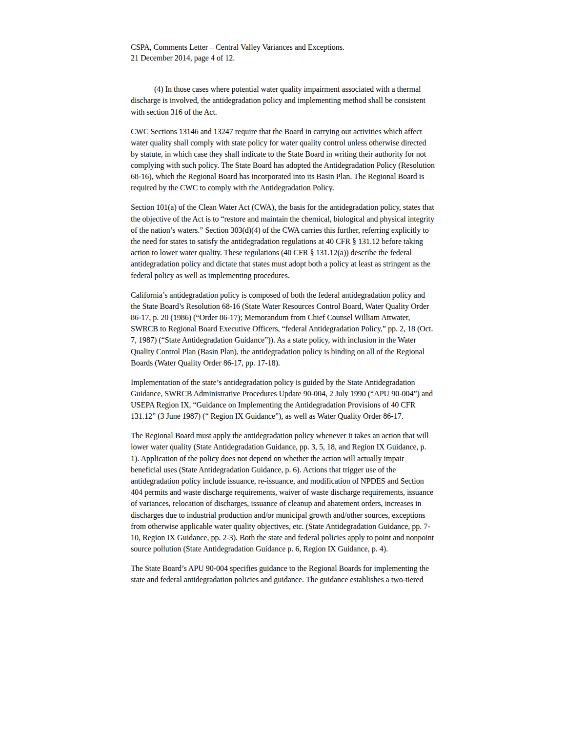CSPA, Comments Letter – Central Valley Variances and Exceptions.
21 December 2014, page 4 of 12.
(4) In those cases where potential water quality impairment associated with a thermal discharge is involved, the antidegradation policy and implementing method shall be consistent with section 316 of the Act.
CWC Sections 13146 and 13247 require that the Board in carrying out activities which affect water quality shall comply with state policy for water quality control unless otherwise directed by statute, in which case they shall indicate to the State Board in writing their authority for not complying with such policy. The State Board has adopted the Antidegradation Policy (Resolution 68-16), which the Regional Board has incorporated into its Basin Plan. The Regional Board is required by the CWC to comply with the Antidegradation Policy.
Section 101(a) of the Clean Water Act (CWA), the basis for the antidegradation policy, states that the objective of the Act is to “restore and maintain the chemical, biological and physical integrity of the nation’s waters.” Section 303(d)(4) of the CWA carries this further, referring explicitly to the need for states to satisfy the antidegradation regulations at 40 CFR § 131.12 before taking action to lower water quality. These regulations (40 CFR § 131.12(a)) describe the federal antidegradation policy and dictate that states must adopt both a policy at least as stringent as the federal policy as well as implementing procedures.
California’s antidegradation policy is composed of both the federal antidegradation policy and the State Board’s Resolution 68-16 (State Water Resources Control Board, Water Quality Order 86-17, p. 20 (1986) (“Order 86-17); Memorandum from Chief Counsel William Attwater, SWRCB to Regional Board Executive Officers, “federal Antidegradation Policy,” pp. 2, 18 (Oct. 7, 1987) (“State Antidegradation Guidance”)). As a state policy, with inclusion in the Water Quality Control Plan (Basin Plan), the antidegradation policy is binding on all of the Regional Boards (Water Quality Order 86-17, pp. 17-18).
Implementation of the state’s antidegradation policy is guided by the State Antidegradation Guidance, SWRCB Administrative Procedures Update 90-004, 2 July 1990 (“APU 90-004”) and USEPA Region IX, “Guidance on Implementing the Antidegradation Provisions of 40 CFR 131.12” (3 June 1987) (“ Region IX Guidance”), as well as Water Quality Order 86-17.
The Regional Board must apply the antidegradation policy whenever it takes an action that will lower water quality (State Antidegradation Guidance, pp. 3, 5, 18, and Region IX Guidance, p. 1). Application of the policy does not depend on whether the action will actually impair beneficial uses (State Antidegradation Guidance, p. 6). Actions that trigger use of the antidegradation policy include issuance, re-issuance, and modification of NPDES and Section 404 permits and waste discharge requirements, waiver of waste discharge requirements, issuance of variances, relocation of discharges, issuance of cleanup and abatement orders, increases in discharges due to industrial production and/or municipal growth and/other sources, exceptions from otherwise applicable water quality objectives, etc. (State Antidegradation Guidance, pp. 7-10, Region IX Guidance, pp. 2-3). Both the state and federal policies apply to point and nonpoint source pollution (State Antidegradation Guidance p. 6, Region IX Guidance, p. 4).
The State Board’s APU 90-004 specifies guidance to the Regional Boards for implementing the state and federal antidegradation policies and guidance. The guidance establishes a two-tiered